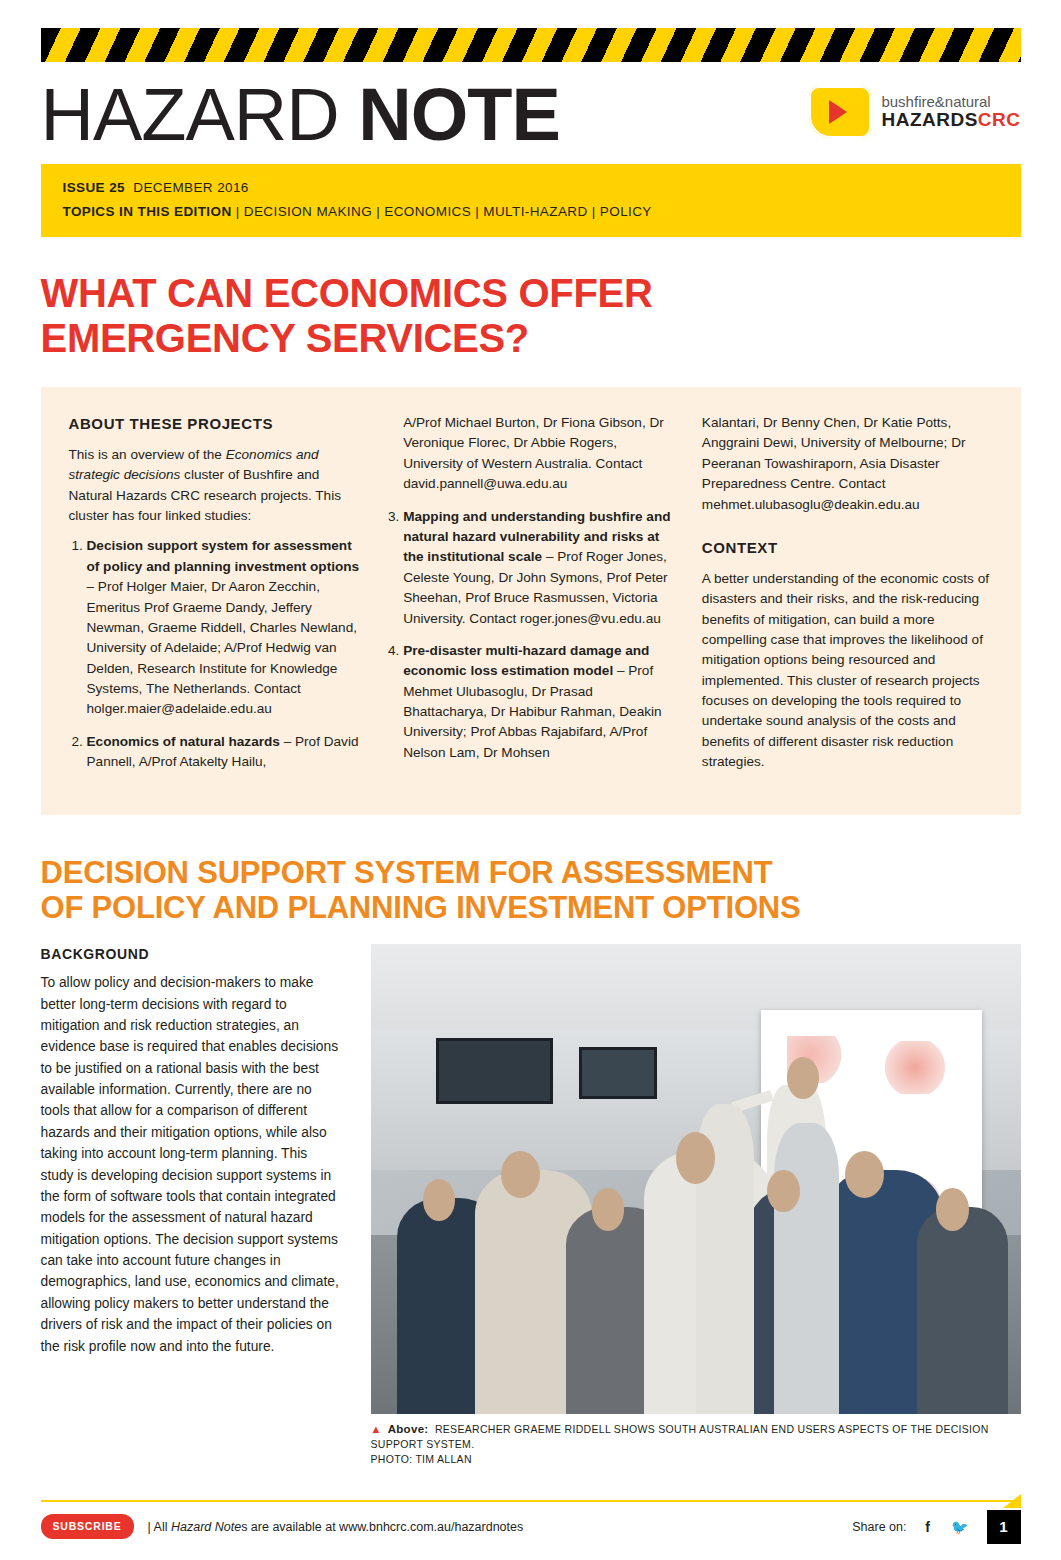HAZARD NOTE
bushfire&natural
HAZARDSCRC
ISSUE 25 DECEMBER 2016
TOPICS IN THIS EDITION | DECISION MAKING | ECONOMICS | MULTI-HAZARD | POLICY
What can economics offer
emergency services?
About these projects
This is an overview of the Economics and strategic decisions cluster of Bushfire and Natural Hazards CRC research projects. This cluster has four linked studies:
Decision support system for assessment of policy and planning investment options – Prof Holger Maier, Dr Aaron Zecchin, Emeritus Prof Graeme Dandy, Jeffery Newman, Graeme Riddell, Charles Newland, University of Adelaide; A/Prof Hedwig van Delden, Research Institute for Knowledge Systems, The Netherlands. Contact holger.maier@adelaide.edu.au
Economics of natural hazards – Prof David Pannell, A/Prof Atakelty Hailu,
A/Prof Michael Burton, Dr Fiona Gibson, Dr Veronique Florec, Dr Abbie Rogers, University of Western Australia. Contact david.pannell@uwa.edu.au
Mapping and understanding bushfire and natural hazard vulnerability and risks at the institutional scale – Prof Roger Jones, Celeste Young, Dr John Symons, Prof Peter Sheehan, Prof Bruce Rasmussen, Victoria University. Contact roger.jones@vu.edu.au
Pre-disaster multi-hazard damage and economic loss estimation model – Prof Mehmet Ulubasoglu, Dr Prasad Bhattacharya, Dr Habibur Rahman, Deakin University; Prof Abbas Rajabifard, A/Prof Nelson Lam, Dr Mohsen
Kalantari, Dr Benny Chen, Dr Katie Potts, Anggraini Dewi, University of Melbourne; Dr Peeranan Towashiraporn, Asia Disaster Preparedness Centre. Contact mehmet.ulubasoglu@deakin.edu.au
Context
A better understanding of the economic costs of disasters and their risks, and the risk-reducing benefits of mitigation, can build a more compelling case that improves the likelihood of mitigation options being resourced and implemented. This cluster of research projects focuses on developing the tools required to undertake sound analysis of the costs and benefits of different disaster risk reduction strategies.
Decision support system for assessment
of policy and planning investment options
Background
To allow policy and decision-makers to make better long-term decisions with regard to mitigation and risk reduction strategies, an evidence base is required that enables decisions to be justified on a rational basis with the best available information. Currently, there are no tools that allow for a comparison of different hazards and their mitigation options, while also taking into account long-term planning. This study is developing decision support systems in the form of software tools that contain integrated models for the assessment of natural hazard mitigation options. The decision support systems can take into account future changes in demographics, land use, economics and climate, allowing policy makers to better understand the drivers of risk and the impact of their policies on the risk profile now and into the future.
▲Above: RESEARCHER GRAEME RIDDELL SHOWS SOUTH AUSTRALIAN END USERS ASPECTS OF THE DECISION SUPPORT SYSTEM.
PHOTO: TIM ALLAN
Subscribe | All Hazard Notes are available at www.bnhcrc.com.au/hazardnotes
Share on: f 🐦 1